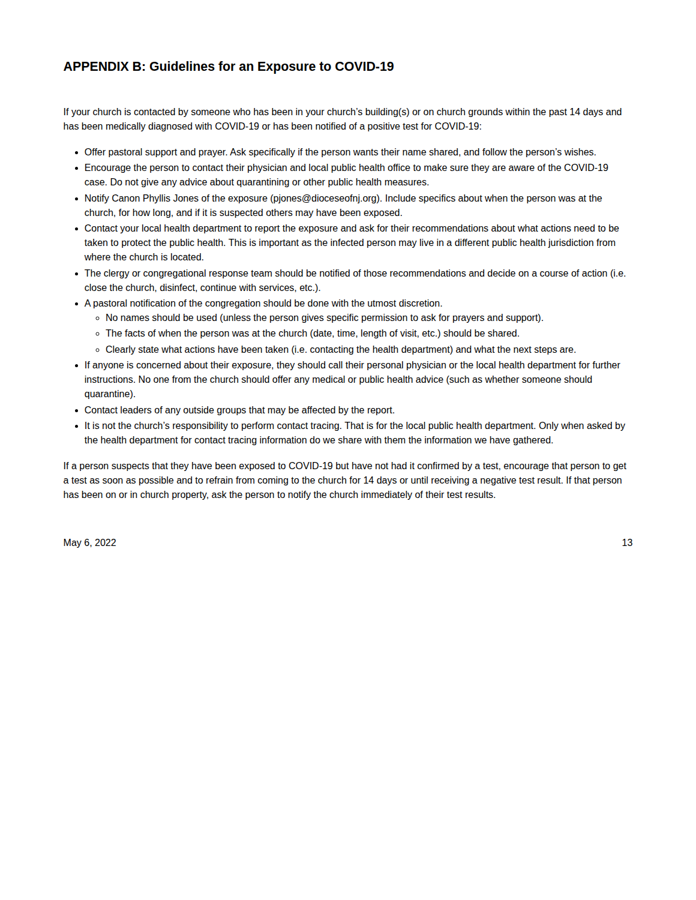APPENDIX B: Guidelines for an Exposure to COVID-19
If your church is contacted by someone who has been in your church’s building(s) or on church grounds within the past 14 days and has been medically diagnosed with COVID-19 or has been notified of a positive test for COVID-19:
Offer pastoral support and prayer. Ask specifically if the person wants their name shared, and follow the person’s wishes.
Encourage the person to contact their physician and local public health office to make sure they are aware of the COVID-19 case. Do not give any advice about quarantining or other public health measures.
Notify Canon Phyllis Jones of the exposure (pjones@dioceseofnj.org). Include specifics about when the person was at the church, for how long, and if it is suspected others may have been exposed.
Contact your local health department to report the exposure and ask for their recommendations about what actions need to be taken to protect the public health. This is important as the infected person may live in a different public health jurisdiction from where the church is located.
The clergy or congregational response team should be notified of those recommendations and decide on a course of action (i.e. close the church, disinfect, continue with services, etc.).
A pastoral notification of the congregation should be done with the utmost discretion.
No names should be used (unless the person gives specific permission to ask for prayers and support).
The facts of when the person was at the church (date, time, length of visit, etc.) should be shared.
Clearly state what actions have been taken (i.e. contacting the health department) and what the next steps are.
If anyone is concerned about their exposure, they should call their personal physician or the local health department for further instructions. No one from the church should offer any medical or public health advice (such as whether someone should quarantine).
Contact leaders of any outside groups that may be affected by the report.
It is not the church’s responsibility to perform contact tracing. That is for the local public health department. Only when asked by the health department for contact tracing information do we share with them the information we have gathered.
If a person suspects that they have been exposed to COVID-19 but have not had it confirmed by a test, encourage that person to get a test as soon as possible and to refrain from coming to the church for 14 days or until receiving a negative test result. If that person has been on or in church property, ask the person to notify the church immediately of their test results.
May 6, 2022 13